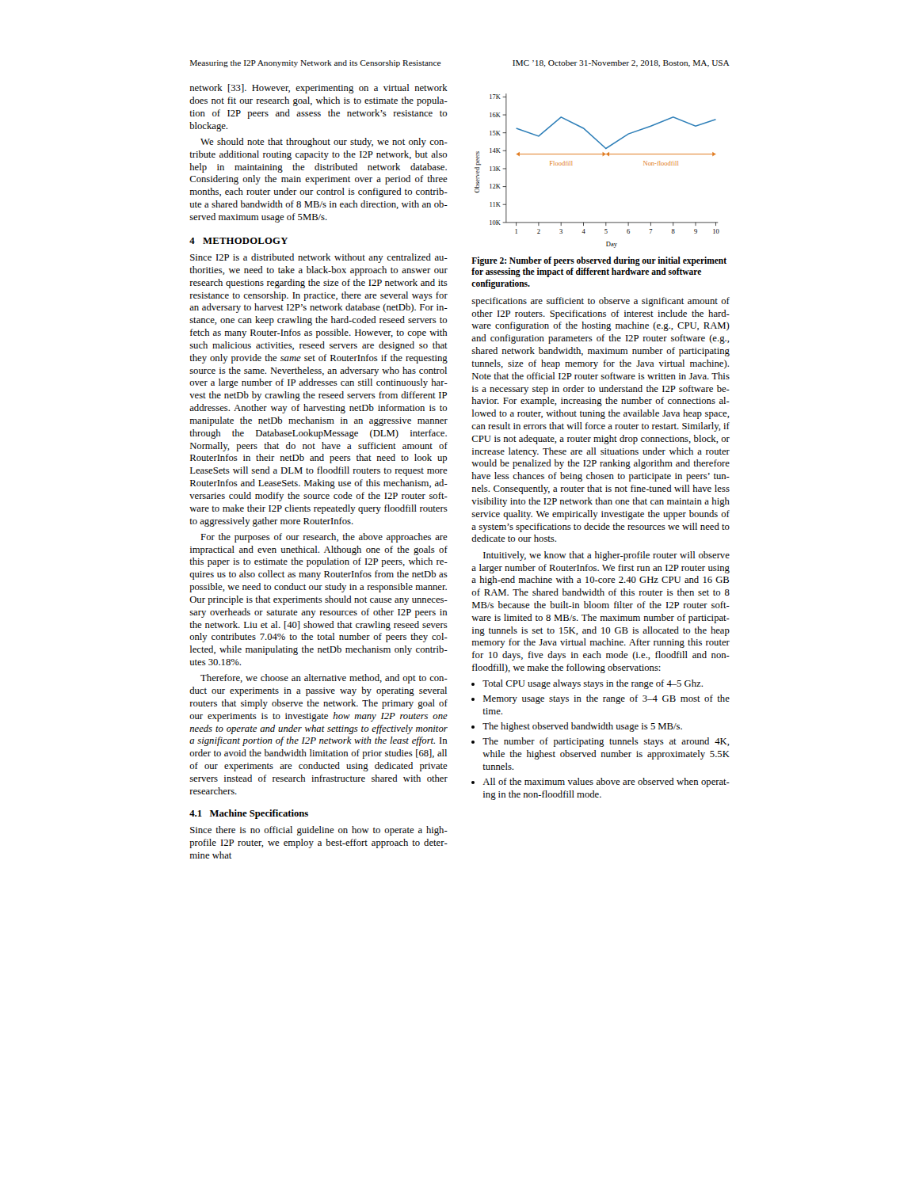Measuring the I2P Anonymity Network and its Censorship Resistance
IMC ’18, October 31-November 2, 2018, Boston, MA, USA
network [33]. However, experimenting on a virtual network does not fit our research goal, which is to estimate the population of I2P peers and assess the network’s resistance to blockage.
We should note that throughout our study, we not only contribute additional routing capacity to the I2P network, but also help in maintaining the distributed network database. Considering only the main experiment over a period of three months, each router under our control is configured to contribute a shared bandwidth of 8 MB/s in each direction, with an observed maximum usage of 5MB/s.
4 METHODOLOGY
Since I2P is a distributed network without any centralized authorities, we need to take a black-box approach to answer our research questions regarding the size of the I2P network and its resistance to censorship. In practice, there are several ways for an adversary to harvest I2P’s network database (netDb). For instance, one can keep crawling the hard-coded reseed servers to fetch as many Router-Infos as possible. However, to cope with such malicious activities, reseed servers are designed so that they only provide the same set of RouterInfos if the requesting source is the same. Nevertheless, an adversary who has control over a large number of IP addresses can still continuously harvest the netDb by crawling the reseed servers from different IP addresses. Another way of harvesting netDb information is to manipulate the netDb mechanism in an aggressive manner through the DatabaseLookupMessage (DLM) interface. Normally, peers that do not have a sufficient amount of RouterInfos in their netDb and peers that need to look up LeaseSets will send a DLM to floodfill routers to request more RouterInfos and LeaseSets. Making use of this mechanism, adversaries could modify the source code of the I2P router software to make their I2P clients repeatedly query floodfill routers to aggressively gather more RouterInfos.
For the purposes of our research, the above approaches are impractical and even unethical. Although one of the goals of this paper is to estimate the population of I2P peers, which requires us to also collect as many RouterInfos from the netDb as possible, we need to conduct our study in a responsible manner. Our principle is that experiments should not cause any unnecessary overheads or saturate any resources of other I2P peers in the network. Liu et al. [40] showed that crawling reseed severs only contributes 7.04% to the total number of peers they collected, while manipulating the netDb mechanism only contributes 30.18%.
Therefore, we choose an alternative method, and opt to conduct our experiments in a passive way by operating several routers that simply observe the network. The primary goal of our experiments is to investigate how many I2P routers one needs to operate and under what settings to effectively monitor a significant portion of the I2P network with the least effort. In order to avoid the bandwidth limitation of prior studies [68], all of our experiments are conducted using dedicated private servers instead of research infrastructure shared with other researchers.
4.1 Machine Specifications
Since there is no official guideline on how to operate a high-profile I2P router, we employ a best-effort approach to determine what
Observed peers 17K 16K 15K 14K 13K 12K 11K 10K 1 2 3 4 5 6 7 8 9 10 Day Floodfill Non-floodfill
Figure 2: Number of peers observed during our initial experiment for assessing the impact of different hardware and software configurations.
specifications are sufficient to observe a significant amount of other I2P routers. Specifications of interest include the hardware configuration of the hosting machine (e.g., CPU, RAM) and configuration parameters of the I2P router software (e.g., shared network bandwidth, maximum number of participating tunnels, size of heap memory for the Java virtual machine). Note that the official I2P router software is written in Java. This is a necessary step in order to understand the I2P software behavior. For example, increasing the number of connections allowed to a router, without tuning the available Java heap space, can result in errors that will force a router to restart. Similarly, if CPU is not adequate, a router might drop connections, block, or increase latency. These are all situations under which a router would be penalized by the I2P ranking algorithm and therefore have less chances of being chosen to participate in peers’ tunnels. Consequently, a router that is not fine-tuned will have less visibility into the I2P network than one that can maintain a high service quality. We empirically investigate the upper bounds of a system’s specifications to decide the resources we will need to dedicate to our hosts.
Intuitively, we know that a higher-profile router will observe a larger number of RouterInfos. We first run an I2P router using a high-end machine with a 10-core 2.40 GHz CPU and 16 GB of RAM. The shared bandwidth of this router is then set to 8 MB/s because the built-in bloom filter of the I2P router software is limited to 8 MB/s. The maximum number of participating tunnels is set to 15K, and 10 GB is allocated to the heap memory for the Java virtual machine. After running this router for 10 days, five days in each mode (i.e., floodfill and non-floodfill), we make the following observations:
Total CPU usage always stays in the range of 4–5 Ghz.
Memory usage stays in the range of 3–4 GB most of the time.
The highest observed bandwidth usage is 5 MB/s.
The number of participating tunnels stays at around 4K, while the highest observed number is approximately 5.5K tunnels.
All of the maximum values above are observed when operating in the non-floodfill mode.